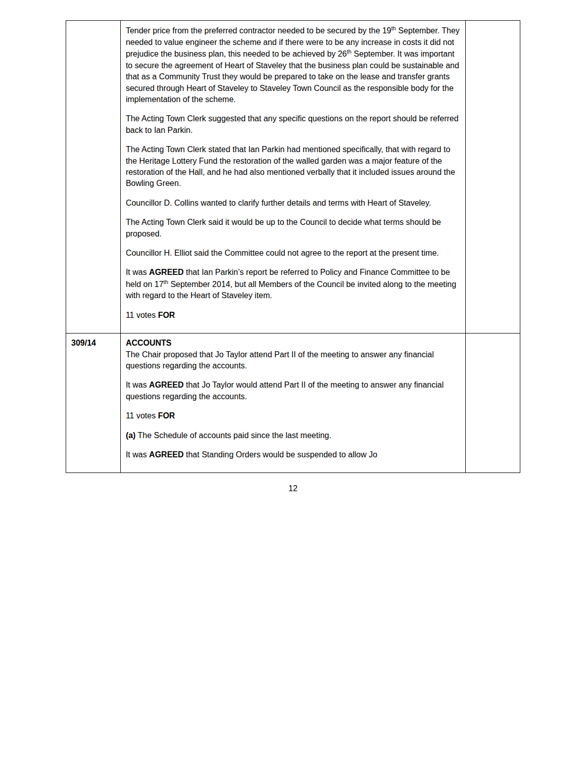| | Tender price from the preferred contractor needed to be secured by the 19 th September. They needed to value engineer the scheme and if there were to be any increase in costs it did not prejudice the business plan, this needed to be achieved by 26 th September. It was important to secure the agreement of Heart of Staveley that the business plan could be sustainable and that as a Community Trust they would be prepared to take on the lease and transfer grants secured through Heart of Staveley to Staveley Town Council as the responsible body for the implementation of the scheme. The Acting Town Clerk suggested that any specific questions on the report should be referred back to Ian Parkin. The Acting Town Clerk stated that Ian Parkin had mentioned specifically, that with regard to the Heritage Lottery Fund the restoration of the walled garden was a major feature of the restoration of the Hall, and he had also mentioned verbally that it included issues around the Bowling Green. Councillor D. Collins wanted to clarify further details and terms with Heart of Staveley. The Acting Town Clerk said it would be up to the Council to decide what terms should be proposed. Councillor H. Elliot said the Committee could not agree to the report at the present time. It was AGREED that Ian Parkin’s report be referred to Policy and Finance Committee to be held on 17 th September 2014, but all Members of the Council be invited along to the meeting with regard to the Heart of Staveley item. 11 votes FOR | |
| 309/14 | ACCOUNTS The Chair proposed that Jo Taylor attend Part II of the meeting to answer any financial questions regarding the accounts. It was AGREED that Jo Taylor would attend Part II of the meeting to answer any financial questions regarding the accounts. 11 votes FOR (a) The Schedule of accounts paid since the last meeting. It was AGREED that Standing Orders would be suspended to allow Jo | |
12